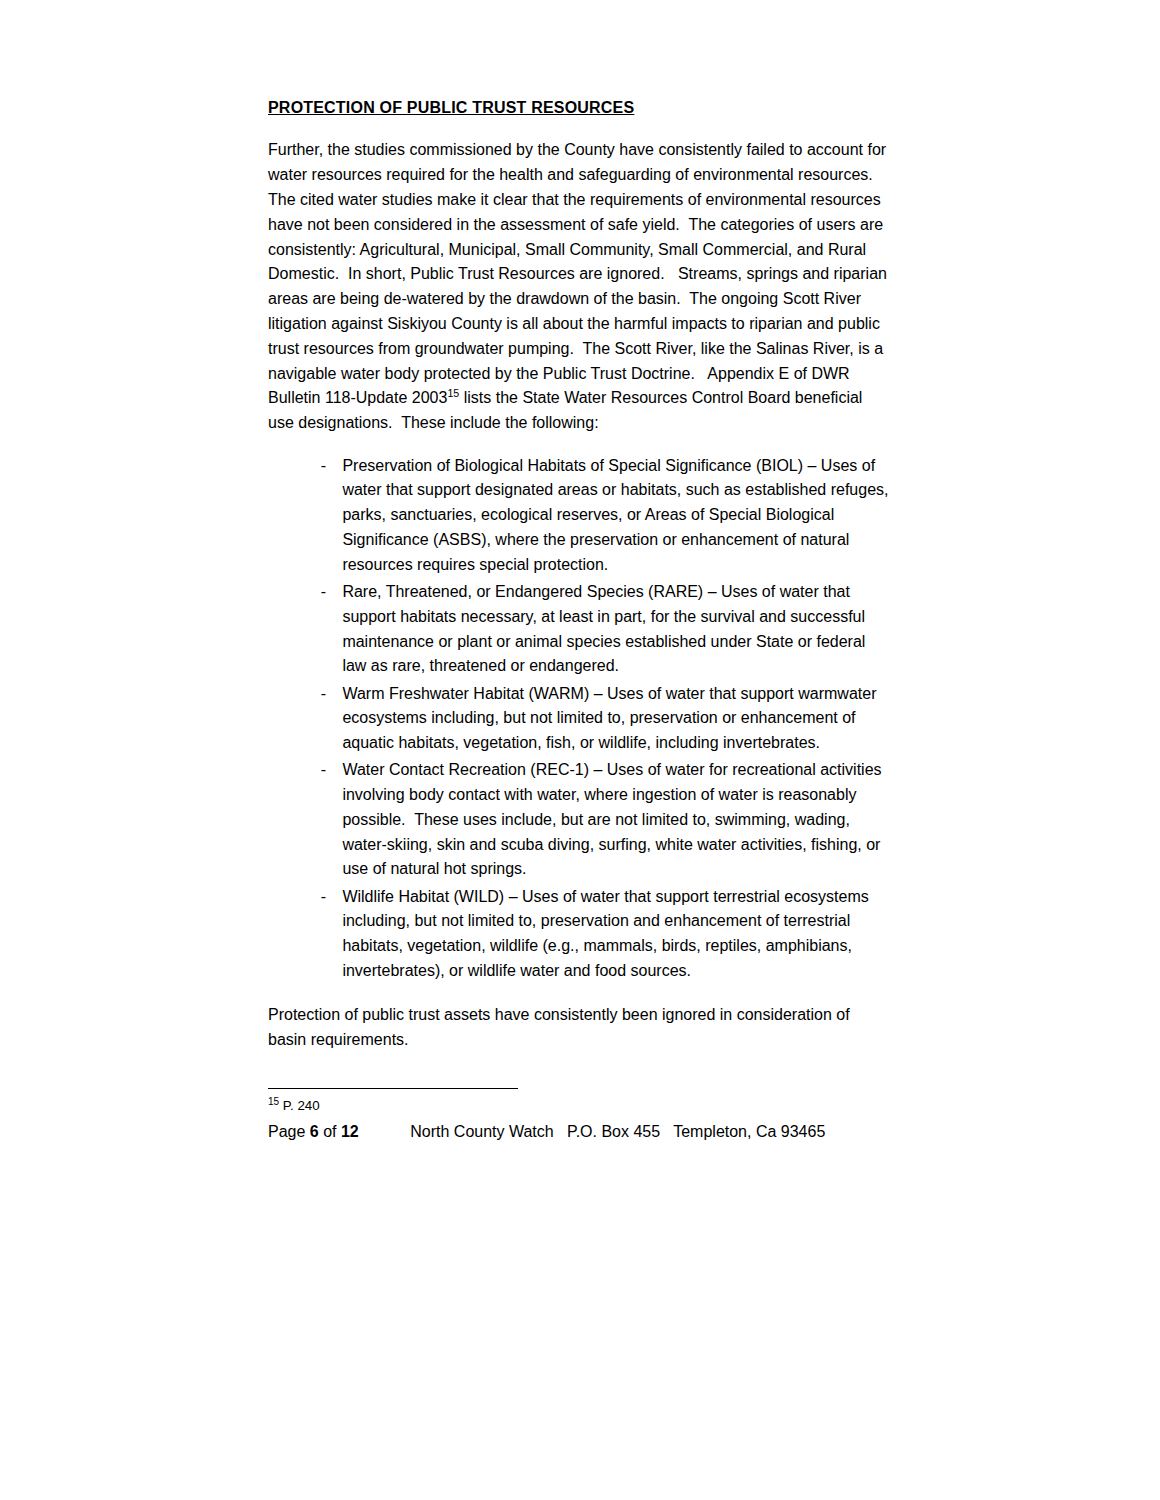PROTECTION OF PUBLIC TRUST RESOURCES
Further, the studies commissioned by the County have consistently failed to account for water resources required for the health and safeguarding of environmental resources. The cited water studies make it clear that the requirements of environmental resources have not been considered in the assessment of safe yield. The categories of users are consistently: Agricultural, Municipal, Small Community, Small Commercial, and Rural Domestic. In short, Public Trust Resources are ignored. Streams, springs and riparian areas are being de-watered by the drawdown of the basin. The ongoing Scott River litigation against Siskiyou County is all about the harmful impacts to riparian and public trust resources from groundwater pumping. The Scott River, like the Salinas River, is a navigable water body protected by the Public Trust Doctrine. Appendix E of DWR Bulletin 118-Update 200315 lists the State Water Resources Control Board beneficial use designations. These include the following:
Preservation of Biological Habitats of Special Significance (BIOL) – Uses of water that support designated areas or habitats, such as established refuges, parks, sanctuaries, ecological reserves, or Areas of Special Biological Significance (ASBS), where the preservation or enhancement of natural resources requires special protection.
Rare, Threatened, or Endangered Species (RARE) – Uses of water that support habitats necessary, at least in part, for the survival and successful maintenance or plant or animal species established under State or federal law as rare, threatened or endangered.
Warm Freshwater Habitat (WARM) – Uses of water that support warmwater ecosystems including, but not limited to, preservation or enhancement of aquatic habitats, vegetation, fish, or wildlife, including invertebrates.
Water Contact Recreation (REC-1) – Uses of water for recreational activities involving body contact with water, where ingestion of water is reasonably possible. These uses include, but are not limited to, swimming, wading, water-skiing, skin and scuba diving, surfing, white water activities, fishing, or use of natural hot springs.
Wildlife Habitat (WILD) – Uses of water that support terrestrial ecosystems including, but not limited to, preservation and enhancement of terrestrial habitats, vegetation, wildlife (e.g., mammals, birds, reptiles, amphibians, invertebrates), or wildlife water and food sources.
Protection of public trust assets have consistently been ignored in consideration of basin requirements.
15 P. 240
Page 6 of 12 North County Watch P.O. Box 455 Templeton, Ca 93465